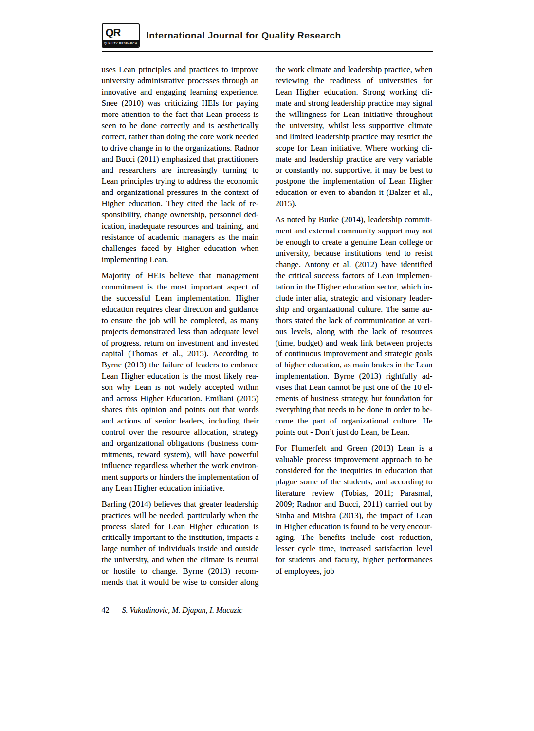QR Quality Research
International Journal for Quality Research
uses Lean principles and practices to improve university administrative processes through an innovative and engaging learning experience. Snee (2010) was criticizing HEIs for paying more attention to the fact that Lean process is seen to be done correctly and is aesthetically correct, rather than doing the core work needed to drive change in to the organizations. Radnor and Bucci (2011) emphasized that practitioners and researchers are increasingly turning to Lean principles trying to address the economic and organizational pressures in the context of Higher education. They cited the lack of responsibility, change ownership, personnel dedication, inadequate resources and training, and resistance of academic managers as the main challenges faced by Higher education when implementing Lean.
Majority of HEIs believe that management commitment is the most important aspect of the successful Lean implementation. Higher education requires clear direction and guidance to ensure the job will be completed, as many projects demonstrated less than adequate level of progress, return on investment and invested capital (Thomas et al., 2015). According to Byrne (2013) the failure of leaders to embrace Lean Higher education is the most likely reason why Lean is not widely accepted within and across Higher Education. Emiliani (2015) shares this opinion and points out that words and actions of senior leaders, including their control over the resource allocation, strategy and organizational obligations (business commitments, reward system), will have powerful influence regardless whether the work environment supports or hinders the implementation of any Lean Higher education initiative.
Barling (2014) believes that greater leadership practices will be needed, particularly when the process slated for Lean Higher education is critically important to the institution, impacts a large number of individuals inside and outside the university, and when the climate is neutral or hostile to change. Byrne (2013) recommends that it would be wise to consider along the work climate and leadership practice, when reviewing the readiness of universities for Lean Higher education. Strong working climate and strong leadership practice may signal the willingness for Lean initiative throughout the university, whilst less supportive climate and limited leadership practice may restrict the scope for Lean initiative. Where working climate and leadership practice are very variable or constantly not supportive, it may be best to postpone the implementation of Lean Higher education or even to abandon it (Balzer et al., 2015).
As noted by Burke (2014), leadership commitment and external community support may not be enough to create a genuine Lean college or university, because institutions tend to resist change. Antony et al. (2012) have identified the critical success factors of Lean implementation in the Higher education sector, which include inter alia, strategic and visionary leadership and organizational culture. The same authors stated the lack of communication at various levels, along with the lack of resources (time, budget) and weak link between projects of continuous improvement and strategic goals of higher education, as main brakes in the Lean implementation. Byrne (2013) rightfully advises that Lean cannot be just one of the 10 elements of business strategy, but foundation for everything that needs to be done in order to become the part of organizational culture. He points out - Don’t just do Lean, be Lean.
For Flumerfelt and Green (2013) Lean is a valuable process improvement approach to be considered for the inequities in education that plague some of the students, and according to literature review (Tobias, 2011; Parasmal, 2009; Radnor and Bucci, 2011) carried out by Sinha and Mishra (2013), the impact of Lean in Higher education is found to be very encouraging. The benefits include cost reduction, lesser cycle time, increased satisfaction level for students and faculty, higher performances of employees, job
42 S. Vukadinovic, M. Djapan, I. Macuzic